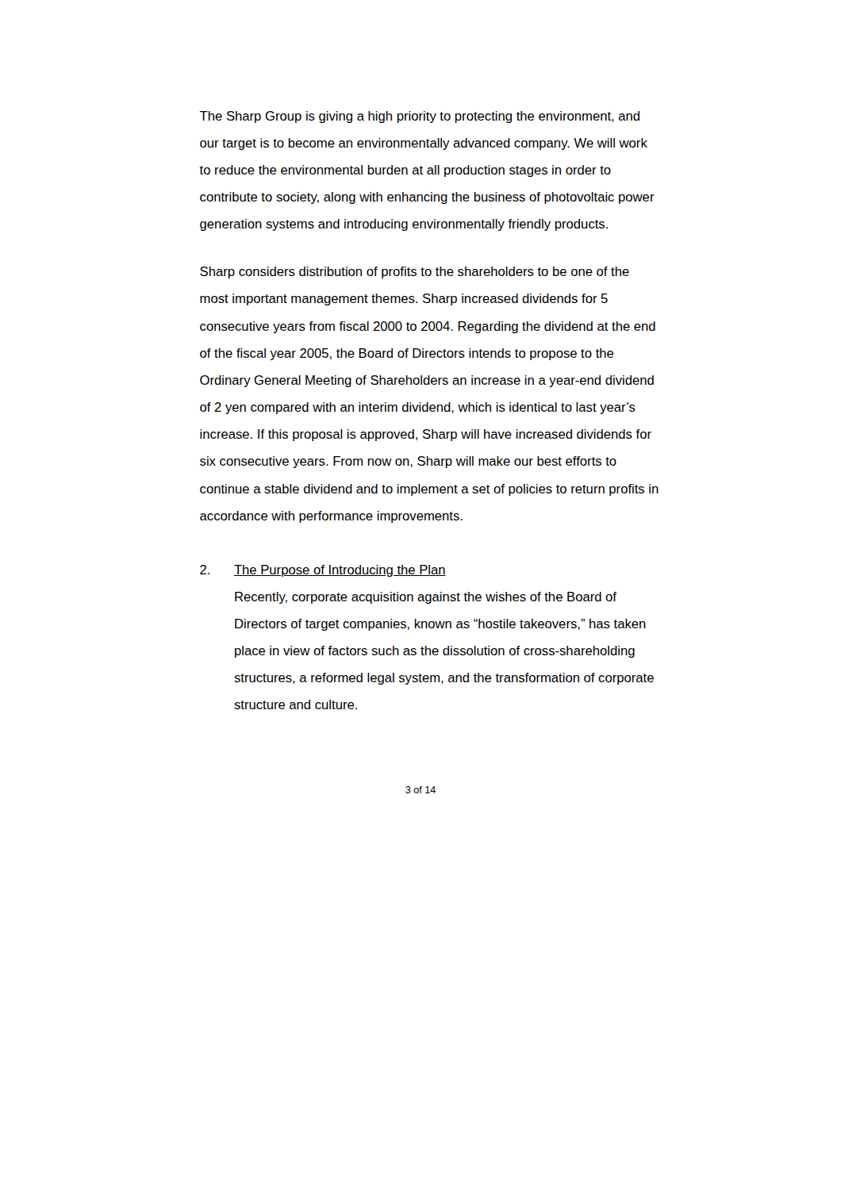The Sharp Group is giving a high priority to protecting the environment, and our target is to become an environmentally advanced company. We will work to reduce the environmental burden at all production stages in order to contribute to society, along with enhancing the business of photovoltaic power generation systems and introducing environmentally friendly products.
Sharp considers distribution of profits to the shareholders to be one of the most important management themes. Sharp increased dividends for 5 consecutive years from fiscal 2000 to 2004. Regarding the dividend at the end of the fiscal year 2005, the Board of Directors intends to propose to the Ordinary General Meeting of Shareholders an increase in a year-end dividend of 2 yen compared with an interim dividend, which is identical to last year’s increase. If this proposal is approved, Sharp will have increased dividends for six consecutive years. From now on, Sharp will make our best efforts to continue a stable dividend and to implement a set of policies to return profits in accordance with performance improvements.
2.
The Purpose of Introducing the Plan
Recently, corporate acquisition against the wishes of the Board of Directors of target companies, known as “hostile takeovers,” has taken place in view of factors such as the dissolution of cross-shareholding structures, a reformed legal system, and the transformation of corporate structure and culture.
3 of 14